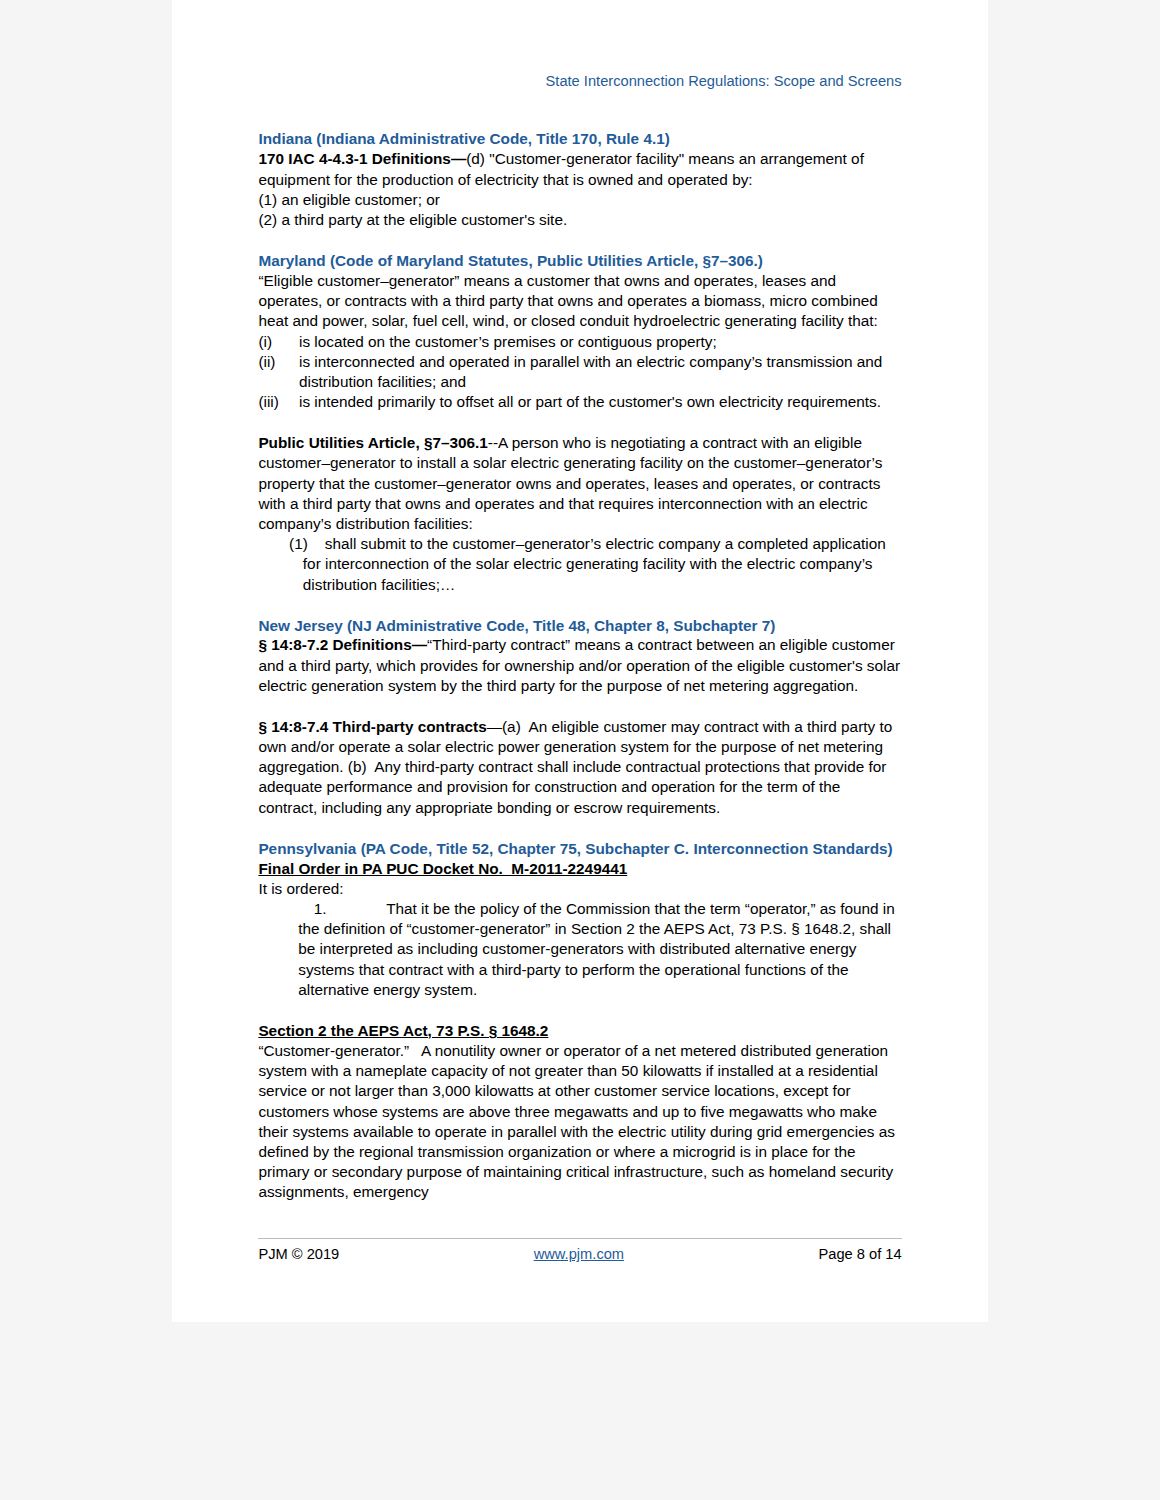State Interconnection Regulations: Scope and Screens
Indiana (Indiana Administrative Code, Title 170, Rule 4.1)
170 IAC 4-4.3-1 Definitions—(d) "Customer-generator facility" means an arrangement of equipment for the production of electricity that is owned and operated by:
(1) an eligible customer; or
(2) a third party at the eligible customer's site.
Maryland (Code of Maryland Statutes, Public Utilities Article, §7–306.)
“Eligible customer–generator” means a customer that owns and operates, leases and operates, or contracts with a third party that owns and operates a biomass, micro combined heat and power, solar, fuel cell, wind, or closed conduit hydroelectric generating facility that:
(i) is located on the customer’s premises or contiguous property;
(ii) is interconnected and operated in parallel with an electric company’s transmission and distribution facilities; and
(iii) is intended primarily to offset all or part of the customer's own electricity requirements.
Public Utilities Article, §7–306.1--A person who is negotiating a contract with an eligible customer–generator to install a solar electric generating facility on the customer–generator’s property that the customer–generator owns and operates, leases and operates, or contracts with a third party that owns and operates and that requires interconnection with an electric company’s distribution facilities:
(1) shall submit to the customer–generator’s electric company a completed application for interconnection of the solar electric generating facility with the electric company’s distribution facilities;…
New Jersey (NJ Administrative Code, Title 48, Chapter 8, Subchapter 7)
§ 14:8-7.2 Definitions—“Third-party contract” means a contract between an eligible customer and a third party, which provides for ownership and/or operation of the eligible customer's solar electric generation system by the third party for the purpose of net metering aggregation.
§ 14:8-7.4 Third-party contracts—(a) An eligible customer may contract with a third party to own and/or operate a solar electric power generation system for the purpose of net metering aggregation. (b) Any third-party contract shall include contractual protections that provide for adequate performance and provision for construction and operation for the term of the contract, including any appropriate bonding or escrow requirements.
Pennsylvania (PA Code, Title 52, Chapter 75, Subchapter C. Interconnection Standards)
Final Order in PA PUC Docket No. M-2011-2249441
It is ordered:
1. That it be the policy of the Commission that the term “operator,” as found in the definition of “customer-generator” in Section 2 the AEPS Act, 73 P.S. § 1648.2, shall be interpreted as including customer-generators with distributed alternative energy systems that contract with a third-party to perform the operational functions of the alternative energy system.
Section 2 the AEPS Act, 73 P.S. § 1648.2
“Customer-generator.” A nonutility owner or operator of a net metered distributed generation system with a nameplate capacity of not greater than 50 kilowatts if installed at a residential service or not larger than 3,000 kilowatts at other customer service locations, except for customers whose systems are above three megawatts and up to five megawatts who make their systems available to operate in parallel with the electric utility during grid emergencies as defined by the regional transmission organization or where a microgrid is in place for the primary or secondary purpose of maintaining critical infrastructure, such as homeland security assignments, emergency
PJM © 2019
www.pjm.com
Page 8 of 14